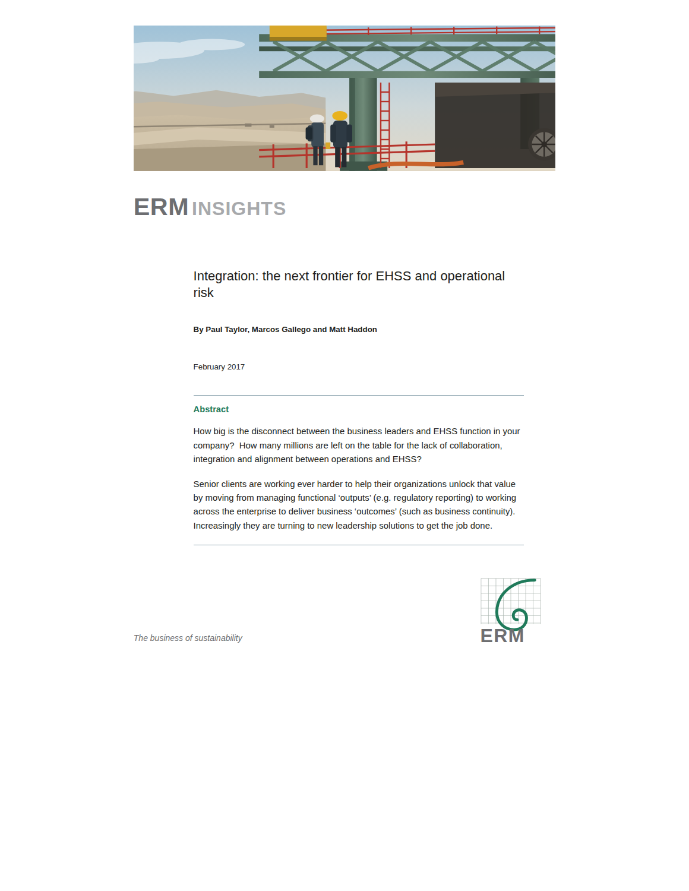ERM INSIGHTS
Integration: the next frontier for EHSS and operational risk
By Paul Taylor, Marcos Gallego and Matt Haddon
February 2017
Abstract
How big is the disconnect between the business leaders and EHSS function in your company? How many millions are left on the table for the lack of collaboration, integration and alignment between operations and EHSS?
Senior clients are working ever harder to help their organizations unlock that value by moving from managing functional ‘outputs’ (e.g. regulatory reporting) to working across the enterprise to deliver business ‘outcomes’ (such as business continuity). Increasingly they are turning to new leadership solutions to get the job done.
The business of sustainability
ERM